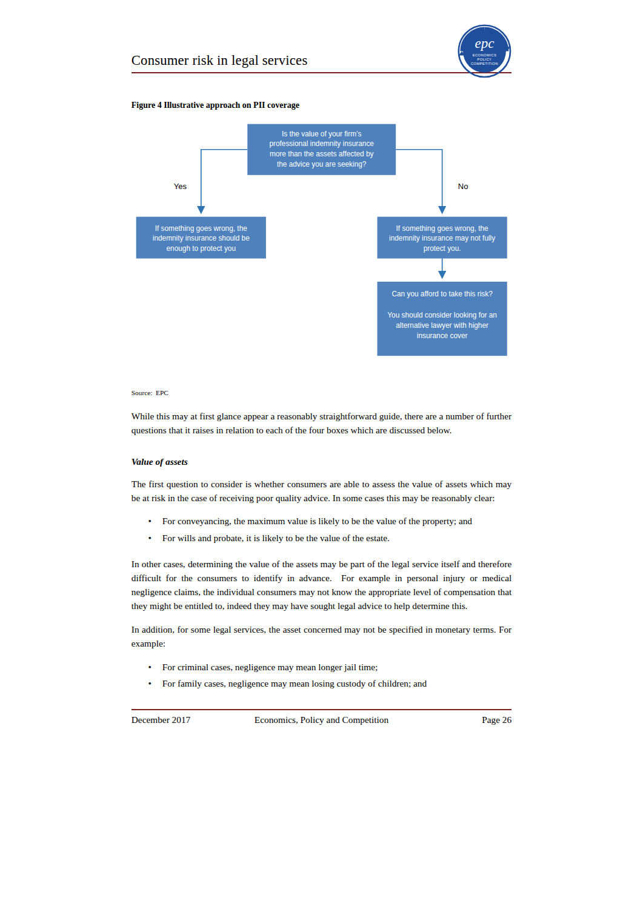epc ECONOMICS POLICY COMPETITION
Consumer risk in legal services
Figure 4 Illustrative approach on PII coverage
Is the value of your firm’s professional indemnity insurance more than the assets affected by the advice you are seeking? Yes No If something goes wrong, the indemnity insurance should be enough to protect you If something goes wrong, the indemnity insurance may not fully protect you. Can you afford to take this risk? You should consider looking for an alternative lawyer with higher insurance cover
Source: EPC
While this may at first glance appear a reasonably straightforward guide, there are a number of further questions that it raises in relation to each of the four boxes which are discussed below.
Value of assets
The first question to consider is whether consumers are able to assess the value of assets which may be at risk in the case of receiving poor quality advice. In some cases this may be reasonably clear:
For conveyancing, the maximum value is likely to be the value of the property; and
For wills and probate, it is likely to be the value of the estate.
In other cases, determining the value of the assets may be part of the legal service itself and therefore difficult for the consumers to identify in advance. For example in personal injury or medical negligence claims, the individual consumers may not know the appropriate level of compensation that they might be entitled to, indeed they may have sought legal advice to help determine this.
In addition, for some legal services, the asset concerned may not be specified in monetary terms. For example:
For criminal cases, negligence may mean longer jail time;
For family cases, negligence may mean losing custody of children; and
December 2017
Economics, Policy and Competition
Page 26